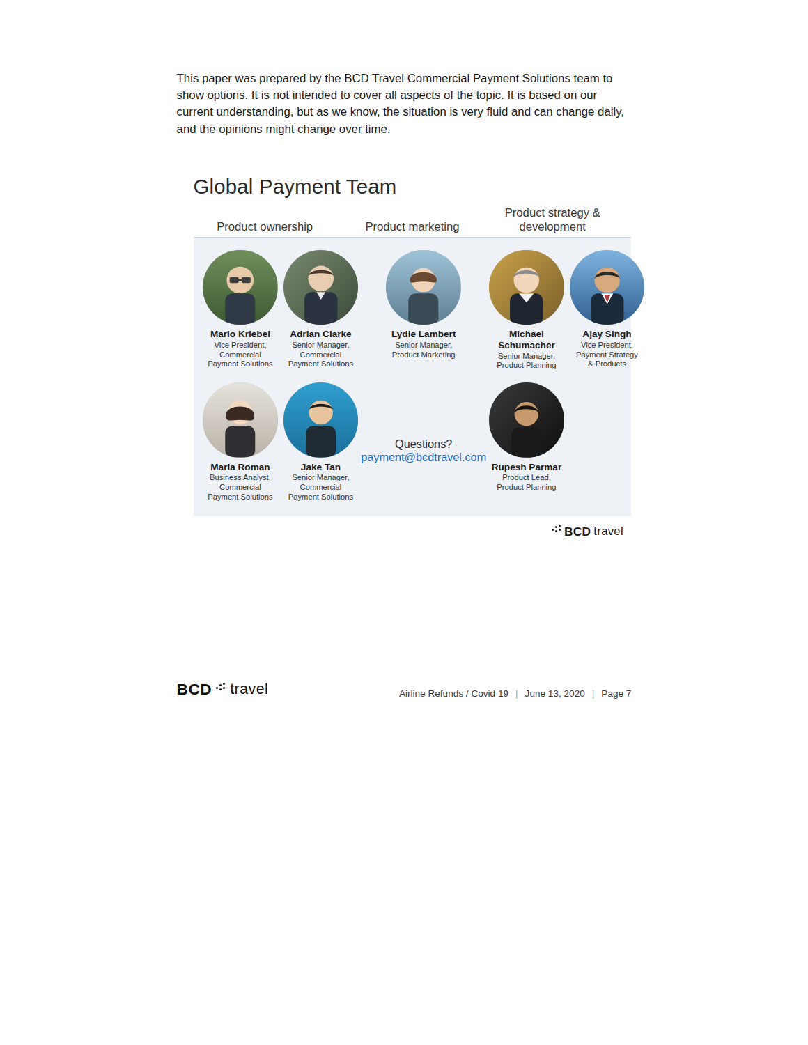This paper was prepared by the BCD Travel Commercial Payment Solutions team to show options. It is not intended to cover all aspects of the topic. It is based on our current understanding, but as we know, the situation is very fluid and can change daily, and the opinions might change over time.
Global Payment Team
Product ownership Product marketing Product strategy & development
Mario Kriebel
Vice President,
Commercial
Payment Solutions
Adrian Clarke
Senior Manager,
Commercial
Payment Solutions
Lydie Lambert
Senior Manager,
Product Marketing
Michael Schumacher
Senior Manager,
Product Planning
Ajay Singh
Vice President,
Payment Strategy
& Products
Maria Roman
Business Analyst,
Commercial
Payment Solutions
Jake Tan
Senior Manager,
Commercial
Payment Solutions
Questions? payment@bcdtravel.com
Rupesh Parmar
Product Lead,
Product Planning
BCD travel
BCD travel
Airline Refunds / Covid 19 | June 13, 2020 | Page 7